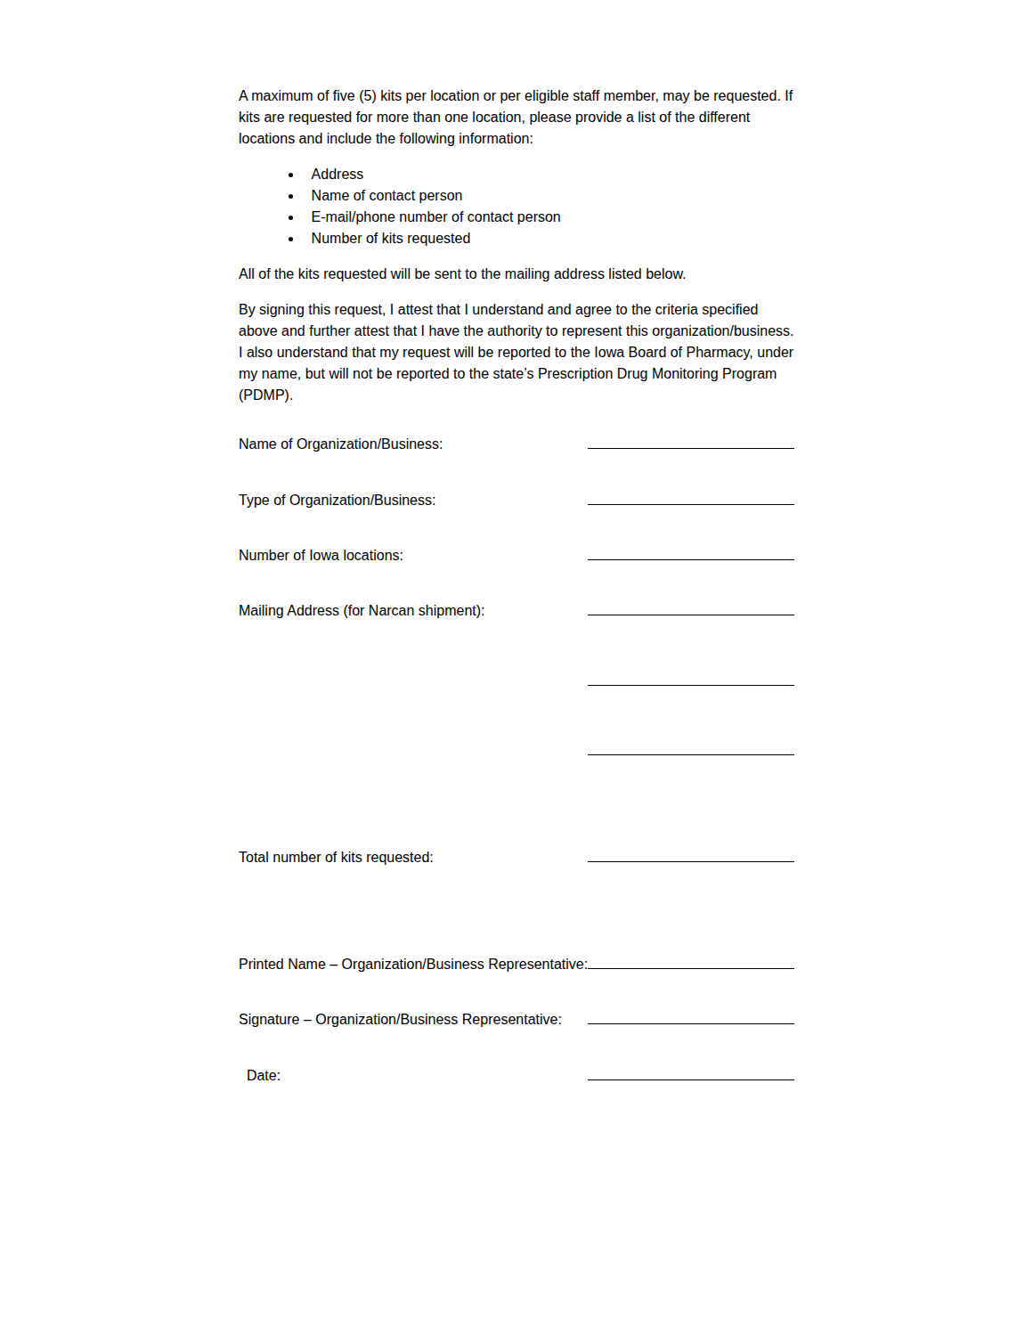A maximum of five (5) kits per location or per eligible staff member, may be requested. If kits are requested for more than one location, please provide a list of the different locations and include the following information:
Address
Name of contact person
E-mail/phone number of contact person
Number of kits requested
All of the kits requested will be sent to the mailing address listed below.
By signing this request, I attest that I understand and agree to the criteria specified above and further attest that I have the authority to represent this organization/business. I also understand that my request will be reported to the Iowa Board of Pharmacy, under my name, but will not be reported to the state’s Prescription Drug Monitoring Program (PDMP).
| Name of Organization/Business: | |
| Type of Organization/Business: | |
| Number of Iowa locations: | |
| Mailing Address (for Narcan shipment): | |
| Total number of kits requested: | |
| Printed Name – Organization/Business Representative: | |
| Signature – Organization/Business Representative: | |
| Date: | |